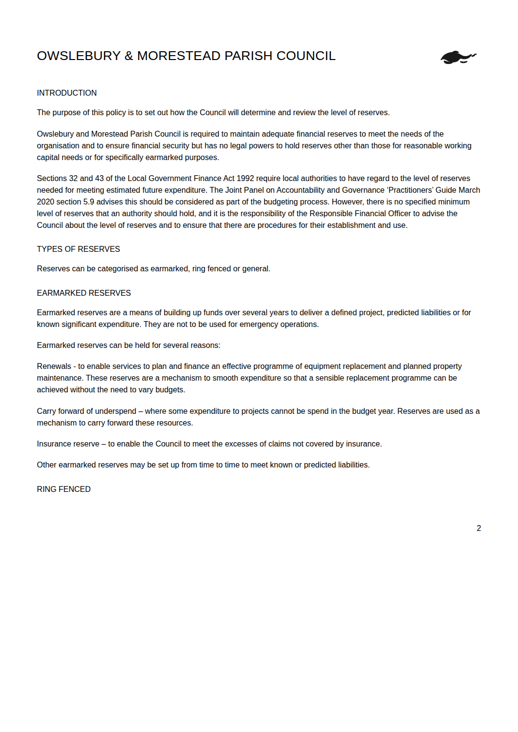OWSLEBURY & MORESTEAD PARISH COUNCIL
Introduction
The purpose of this policy is to set out how the Council will determine and review the level of reserves.
Owslebury and Morestead Parish Council is required to maintain adequate financial reserves to meet the needs of the organisation and to ensure financial security but has no legal powers to hold reserves other than those for reasonable working capital needs or for specifically earmarked purposes.
Sections 32 and 43 of the Local Government Finance Act 1992 require local authorities to have regard to the level of reserves needed for meeting estimated future expenditure. The Joint Panel on Accountability and Governance ‘Practitioners’ Guide March 2020 section 5.9 advises this should be considered as part of the budgeting process. However, there is no specified minimum level of reserves that an authority should hold, and it is the responsibility of the Responsible Financial Officer to advise the Council about the level of reserves and to ensure that there are procedures for their establishment and use.
Types of Reserves
Reserves can be categorised as earmarked, ring fenced or general.
Earmarked Reserves
Earmarked reserves are a means of building up funds over several years to deliver a defined project, predicted liabilities or for known significant expenditure. They are not to be used for emergency operations.
Earmarked reserves can be held for several reasons:
Renewals - to enable services to plan and finance an effective programme of equipment replacement and planned property maintenance. These reserves are a mechanism to smooth expenditure so that a sensible replacement programme can be achieved without the need to vary budgets.
Carry forward of underspend – where some expenditure to projects cannot be spend in the budget year. Reserves are used as a mechanism to carry forward these resources.
Insurance reserve – to enable the Council to meet the excesses of claims not covered by insurance.
Other earmarked reserves may be set up from time to time to meet known or predicted liabilities.
Ring Fenced
2